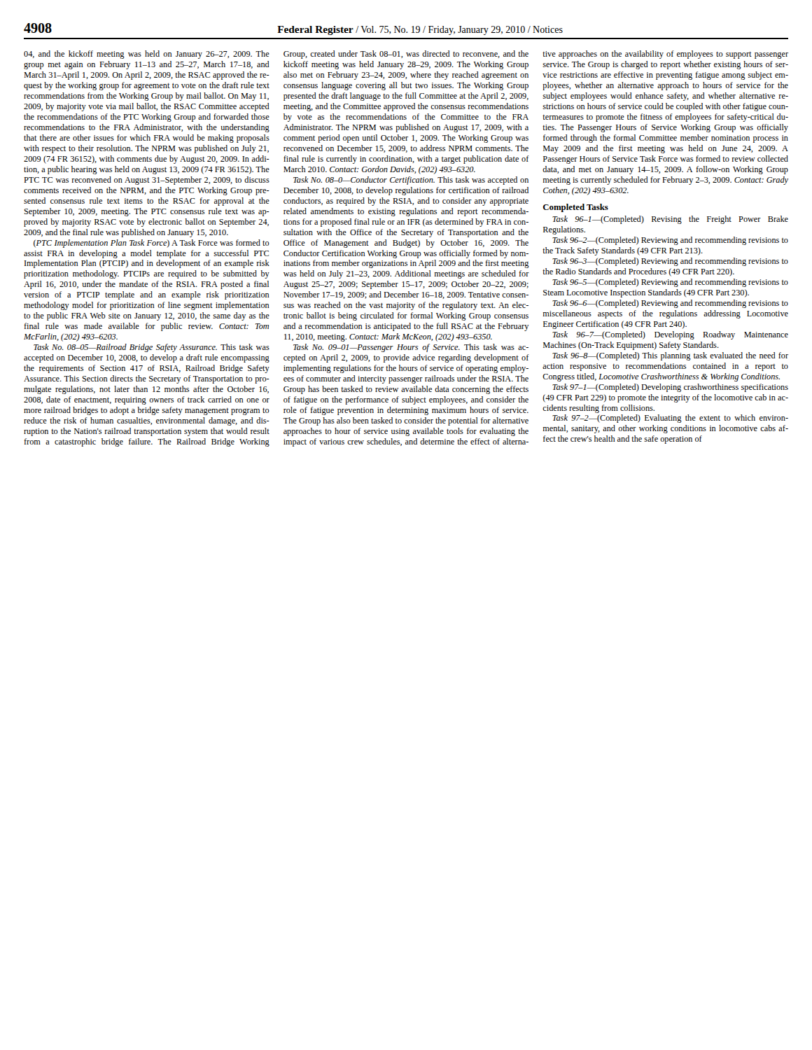4908
Federal Register / Vol. 75, No. 19 / Friday, January 29, 2010 / Notices
04, and the kickoff meeting was held on January 26–27, 2009. The group met again on February 11–13 and 25–27, March 17–18, and March 31–April 1, 2009. On April 2, 2009, the RSAC approved the request by the working group for agreement to vote on the draft rule text recommendations from the Working Group by mail ballot. On May 11, 2009, by majority vote via mail ballot, the RSAC Committee accepted the recommendations of the PTC Working Group and forwarded those recommendations to the FRA Administrator, with the understanding that there are other issues for which FRA would be making proposals with respect to their resolution. The NPRM was published on July 21, 2009 (74 FR 36152), with comments due by August 20, 2009. In addition, a public hearing was held on August 13, 2009 (74 FR 36152). The PTC TC was reconvened on August 31–September 2, 2009, to discuss comments received on the NPRM, and the PTC Working Group presented consensus rule text items to the RSAC for approval at the September 10, 2009, meeting. The PTC consensus rule text was approved by majority RSAC vote by electronic ballot on September 24, 2009, and the final rule was published on January 15, 2010.
(PTC Implementation Plan Task Force) A Task Force was formed to assist FRA in developing a model template for a successful PTC Implementation Plan (PTCIP) and in development of an example risk prioritization methodology. PTCIPs are required to be submitted by April 16, 2010, under the mandate of the RSIA. FRA posted a final version of a PTCIP template and an example risk prioritization methodology model for prioritization of line segment implementation to the public FRA Web site on January 12, 2010, the same day as the final rule was made available for public review. Contact: Tom McFarlin, (202) 493–6203.
Task No. 08–05—Railroad Bridge Safety Assurance. This task was accepted on December 10, 2008, to develop a draft rule encompassing the requirements of Section 417 of RSIA, Railroad Bridge Safety Assurance. This Section directs the Secretary of Transportation to promulgate regulations, not later than 12 months after the October 16, 2008, date of enactment, requiring owners of track carried on one or more railroad bridges to adopt a bridge safety management program to reduce the risk of human casualties, environmental damage, and disruption to the Nation's railroad transportation system that would result from a catastrophic bridge failure. The Railroad Bridge Working Group, created under Task 08–01, was directed to reconvene, and the kickoff meeting was held January 28–29, 2009. The Working Group also met on February 23–24, 2009, where they reached agreement on consensus language covering all but two issues. The Working Group presented the draft language to the full Committee at the April 2, 2009, meeting, and the Committee approved the consensus recommendations by vote as the recommendations of the Committee to the FRA Administrator. The NPRM was published on August 17, 2009, with a comment period open until October 1, 2009. The Working Group was reconvened on December 15, 2009, to address NPRM comments. The final rule is currently in coordination, with a target publication date of March 2010. Contact: Gordon Davids, (202) 493–6320.
Task No. 08–0—Conductor Certification. This task was accepted on December 10, 2008, to develop regulations for certification of railroad conductors, as required by the RSIA, and to consider any appropriate related amendments to existing regulations and report recommendations for a proposed final rule or an IFR (as determined by FRA in consultation with the Office of the Secretary of Transportation and the Office of Management and Budget) by October 16, 2009. The Conductor Certification Working Group was officially formed by nominations from member organizations in April 2009 and the first meeting was held on July 21–23, 2009. Additional meetings are scheduled for August 25–27, 2009; September 15–17, 2009; October 20–22, 2009; November 17–19, 2009; and December 16–18, 2009. Tentative consensus was reached on the vast majority of the regulatory text. An electronic ballot is being circulated for formal Working Group consensus and a recommendation is anticipated to the full RSAC at the February 11, 2010, meeting. Contact: Mark McKeon, (202) 493–6350.
Task No. 09–01—Passenger Hours of Service. This task was accepted on April 2, 2009, to provide advice regarding development of implementing regulations for the hours of service of operating employees of commuter and intercity passenger railroads under the RSIA. The Group has been tasked to review available data concerning the effects of fatigue on the performance of subject employees, and consider the role of fatigue prevention in determining maximum hours of service. The Group has also been tasked to consider the potential for alternative approaches to hour of service using available tools for evaluating the impact of various crew schedules, and determine the effect of alternative approaches on the availability of employees to support passenger service. The Group is charged to report whether existing hours of service restrictions are effective in preventing fatigue among subject employees, whether an alternative approach to hours of service for the subject employees would enhance safety, and whether alternative restrictions on hours of service could be coupled with other fatigue countermeasures to promote the fitness of employees for safety-critical duties. The Passenger Hours of Service Working Group was officially formed through the formal Committee member nomination process in May 2009 and the first meeting was held on June 24, 2009. A Passenger Hours of Service Task Force was formed to review collected data, and met on January 14–15, 2009. A follow-on Working Group meeting is currently scheduled for February 2–3, 2009. Contact: Grady Cothen, (202) 493–6302.
Completed Tasks
Task 96–1—(Completed) Revising the Freight Power Brake Regulations.
Task 96–2—(Completed) Reviewing and recommending revisions to the Track Safety Standards (49 CFR Part 213).
Task 96–3—(Completed) Reviewing and recommending revisions to the Radio Standards and Procedures (49 CFR Part 220).
Task 96–5—(Completed) Reviewing and recommending revisions to Steam Locomotive Inspection Standards (49 CFR Part 230).
Task 96–6—(Completed) Reviewing and recommending revisions to miscellaneous aspects of the regulations addressing Locomotive Engineer Certification (49 CFR Part 240).
Task 96–7—(Completed) Developing Roadway Maintenance Machines (On-Track Equipment) Safety Standards.
Task 96–8—(Completed) This planning task evaluated the need for action responsive to recommendations contained in a report to Congress titled, Locomotive Crashworthiness & Working Conditions.
Task 97–1—(Completed) Developing crashworthiness specifications (49 CFR Part 229) to promote the integrity of the locomotive cab in accidents resulting from collisions.
Task 97–2—(Completed) Evaluating the extent to which environmental, sanitary, and other working conditions in locomotive cabs affect the crew's health and the safe operation of